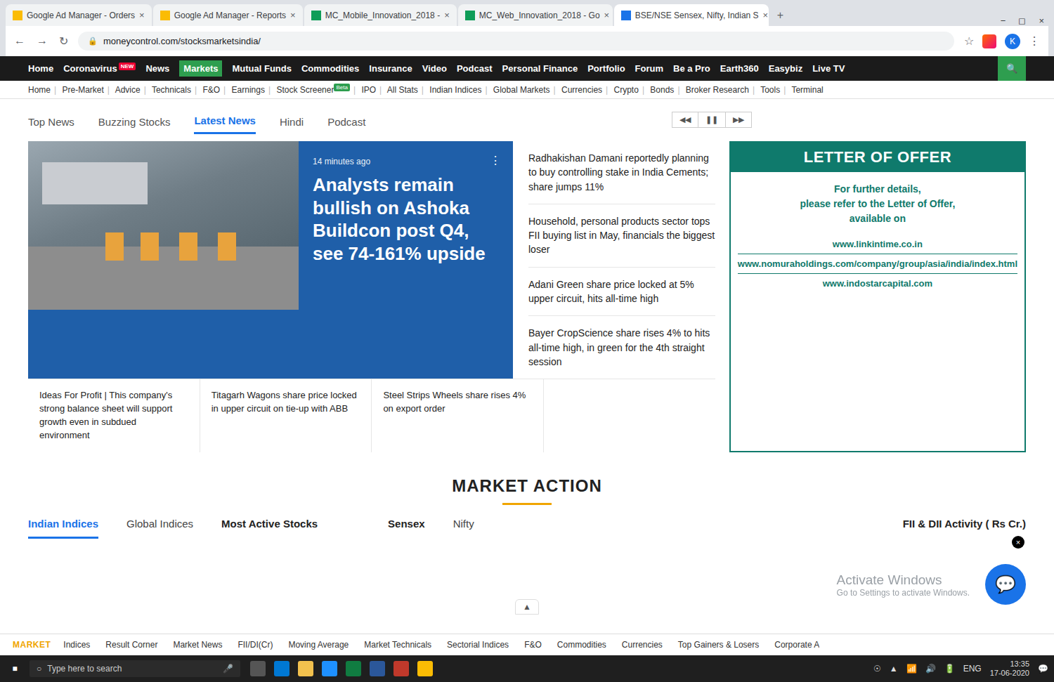Google Ad Manager - Orders×
Google Ad Manager - Reports×
MC_Mobile_Innovation_2018 -×
MC_Web_Innovation_2018 - Go×
BSE/NSE Sensex, Nifty, Indian S×
+
−◻×
←→↻
🔒moneycontrol.com/stocksmarketsindia/
☆ K ⋮
Home CoronavirusNEW News Markets Mutual Funds Commodities Insurance Video Podcast Personal Finance Portfolio Forum Be a Pro Earth360 Easybiz Live TV
🔍
Home| Pre-Market| Advice| Technicals| F&O| Earnings| Stock ScreenerBeta| IPO| All Stats| Indian Indices| Global Markets| Currencies| Crypto| Bonds| Broker Research| Tools| Terminal
Top News
Buzzing Stocks
Latest News
Hindi
Podcast
◀◀
❚❚
▶▶
14 minutes ago
Analysts remain bullish on Ashoka Buildcon post Q4, see 74-161% upside
⋮
Radhakishan Damani reportedly planning to buy controlling stake in India Cements; share jumps 11%
Household, personal products sector tops FII buying list in May, financials the biggest loser
Adani Green share price locked at 5% upper circuit, hits all-time high
Bayer CropScience share rises 4% to hits all-time high, in green for the 4th straight session
Ideas For Profit | This company's strong balance sheet will support growth even in subdued environment
Titagarh Wagons share price locked in upper circuit on tie-up with ABB
Steel Strips Wheels share rises 4% on export order
spacer
LETTER OF OFFER
For further details,
please refer to the Letter of Offer,
available on
www.linkintime.co.in www.nomuraholdings.com/company/group/asia/india/index.html www.indostarcapital.com
MARKET ACTION
Indian Indices
Global Indices
Most Active Stocks
Sensex
Nifty
FII & DII Activity ( Rs Cr.)
▲
×
💬
Activate Windows
Go to Settings to activate Windows.
MARKET
Indices Result Corner Market News FII/DI(Cr) Moving Average Market Technicals Sectorial Indices F&O Commodities Currencies Top Gainers & Losers Corporate A
■
○Type here to search🎤
☉ ▲ 📶 🔊 🔋 ENG
13:35
17-06-2020
💬